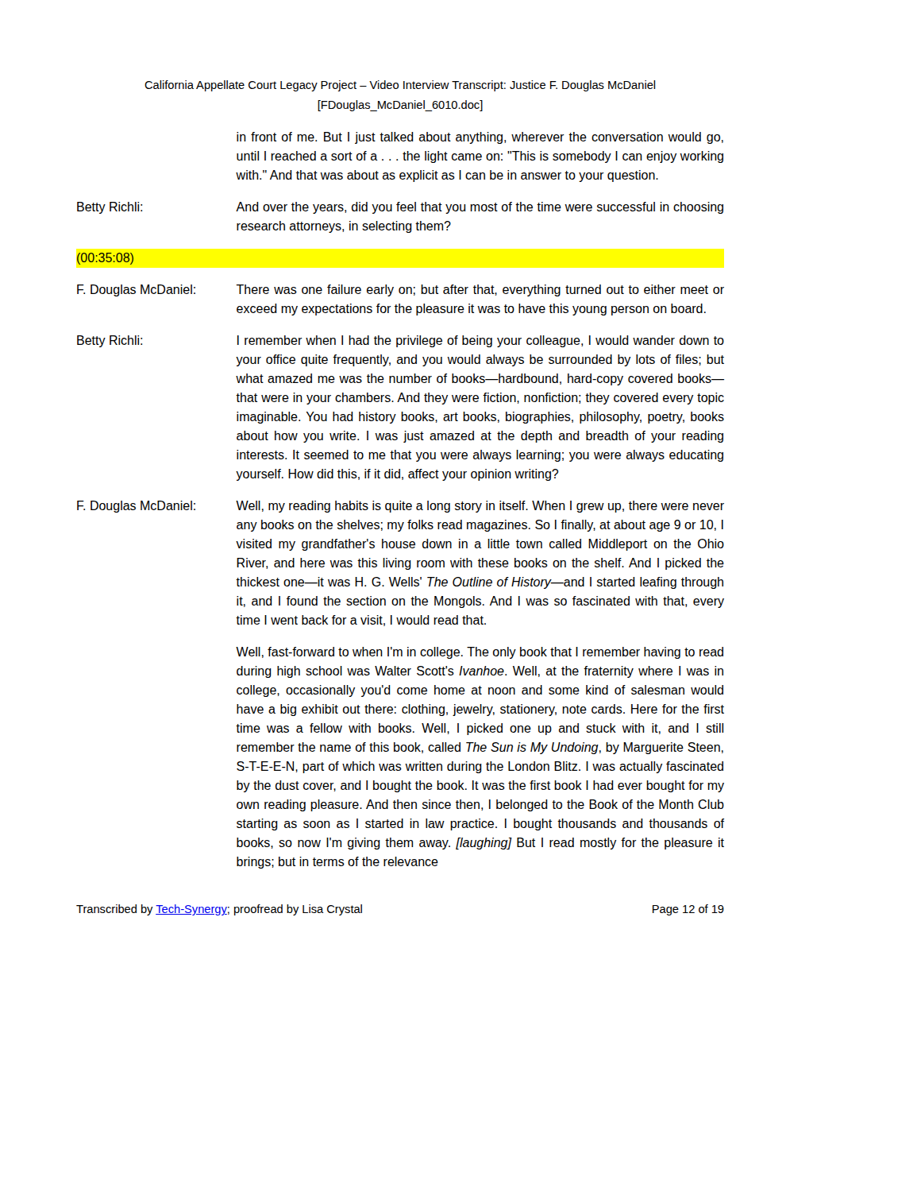California Appellate Court Legacy Project – Video Interview Transcript: Justice F. Douglas McDaniel
[FDouglas_McDaniel_6010.doc]
in front of me. But I just talked about anything, wherever the conversation would go, until I reached a sort of a . . . the light came on: "This is somebody I can enjoy working with." And that was about as explicit as I can be in answer to your question.
Betty Richli:
And over the years, did you feel that you most of the time were successful in choosing research attorneys, in selecting them?
(00:35:08)
F. Douglas McDaniel:
There was one failure early on; but after that, everything turned out to either meet or exceed my expectations for the pleasure it was to have this young person on board.
Betty Richli:
I remember when I had the privilege of being your colleague, I would wander down to your office quite frequently, and you would always be surrounded by lots of files; but what amazed me was the number of books—hardbound, hard-copy covered books—that were in your chambers. And they were fiction, nonfiction; they covered every topic imaginable. You had history books, art books, biographies, philosophy, poetry, books about how you write. I was just amazed at the depth and breadth of your reading interests. It seemed to me that you were always learning; you were always educating yourself. How did this, if it did, affect your opinion writing?
F. Douglas McDaniel:
Well, my reading habits is quite a long story in itself. When I grew up, there were never any books on the shelves; my folks read magazines. So I finally, at about age 9 or 10, I visited my grandfather's house down in a little town called Middleport on the Ohio River, and here was this living room with these books on the shelf. And I picked the thickest one—it was H. G. Wells' The Outline of History—and I started leafing through it, and I found the section on the Mongols. And I was so fascinated with that, every time I went back for a visit, I would read that.
Well, fast-forward to when I'm in college. The only book that I remember having to read during high school was Walter Scott's Ivanhoe. Well, at the fraternity where I was in college, occasionally you'd come home at noon and some kind of salesman would have a big exhibit out there: clothing, jewelry, stationery, note cards. Here for the first time was a fellow with books. Well, I picked one up and stuck with it, and I still remember the name of this book, called The Sun is My Undoing, by Marguerite Steen, S-T-E-E-N, part of which was written during the London Blitz. I was actually fascinated by the dust cover, and I bought the book. It was the first book I had ever bought for my own reading pleasure. And then since then, I belonged to the Book of the Month Club starting as soon as I started in law practice. I bought thousands and thousands of books, so now I'm giving them away. [laughing] But I read mostly for the pleasure it brings; but in terms of the relevance
Transcribed by Tech-Synergy; proofread by Lisa Crystal
Page 12 of 19